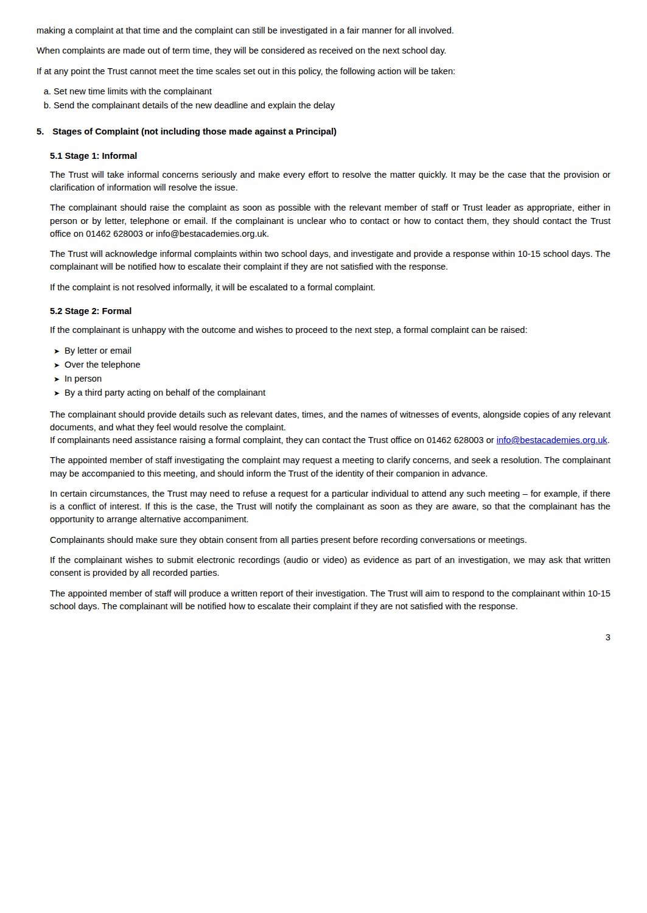making a complaint at that time and the complaint can still be investigated in a fair manner for all involved.
When complaints are made out of term time, they will be considered as received on the next school day.
If at any point the Trust cannot meet the time scales set out in this policy, the following action will be taken:
Set new time limits with the complainant
Send the complainant details of the new deadline and explain the delay
5. Stages of Complaint (not including those made against a Principal)
5.1 Stage 1: Informal
The Trust will take informal concerns seriously and make every effort to resolve the matter quickly. It may be the case that the provision or clarification of information will resolve the issue.
The complainant should raise the complaint as soon as possible with the relevant member of staff or Trust leader as appropriate, either in person or by letter, telephone or email. If the complainant is unclear who to contact or how to contact them, they should contact the Trust office on 01462 628003 or info@bestacademies.org.uk.
The Trust will acknowledge informal complaints within two school days, and investigate and provide a response within 10-15 school days. The complainant will be notified how to escalate their complaint if they are not satisfied with the response.
If the complaint is not resolved informally, it will be escalated to a formal complaint.
5.2 Stage 2: Formal
If the complainant is unhappy with the outcome and wishes to proceed to the next step, a formal complaint can be raised:
By letter or email
Over the telephone
In person
By a third party acting on behalf of the complainant
The complainant should provide details such as relevant dates, times, and the names of witnesses of events, alongside copies of any relevant documents, and what they feel would resolve the complaint.
If complainants need assistance raising a formal complaint, they can contact the Trust office on 01462 628003 or info@bestacademies.org.uk.
The appointed member of staff investigating the complaint may request a meeting to clarify concerns, and seek a resolution. The complainant may be accompanied to this meeting, and should inform the Trust of the identity of their companion in advance.
In certain circumstances, the Trust may need to refuse a request for a particular individual to attend any such meeting – for example, if there is a conflict of interest. If this is the case, the Trust will notify the complainant as soon as they are aware, so that the complainant has the opportunity to arrange alternative accompaniment.
Complainants should make sure they obtain consent from all parties present before recording conversations or meetings.
If the complainant wishes to submit electronic recordings (audio or video) as evidence as part of an investigation, we may ask that written consent is provided by all recorded parties.
The appointed member of staff will produce a written report of their investigation. The Trust will aim to respond to the complainant within 10-15 school days. The complainant will be notified how to escalate their complaint if they are not satisfied with the response.
3